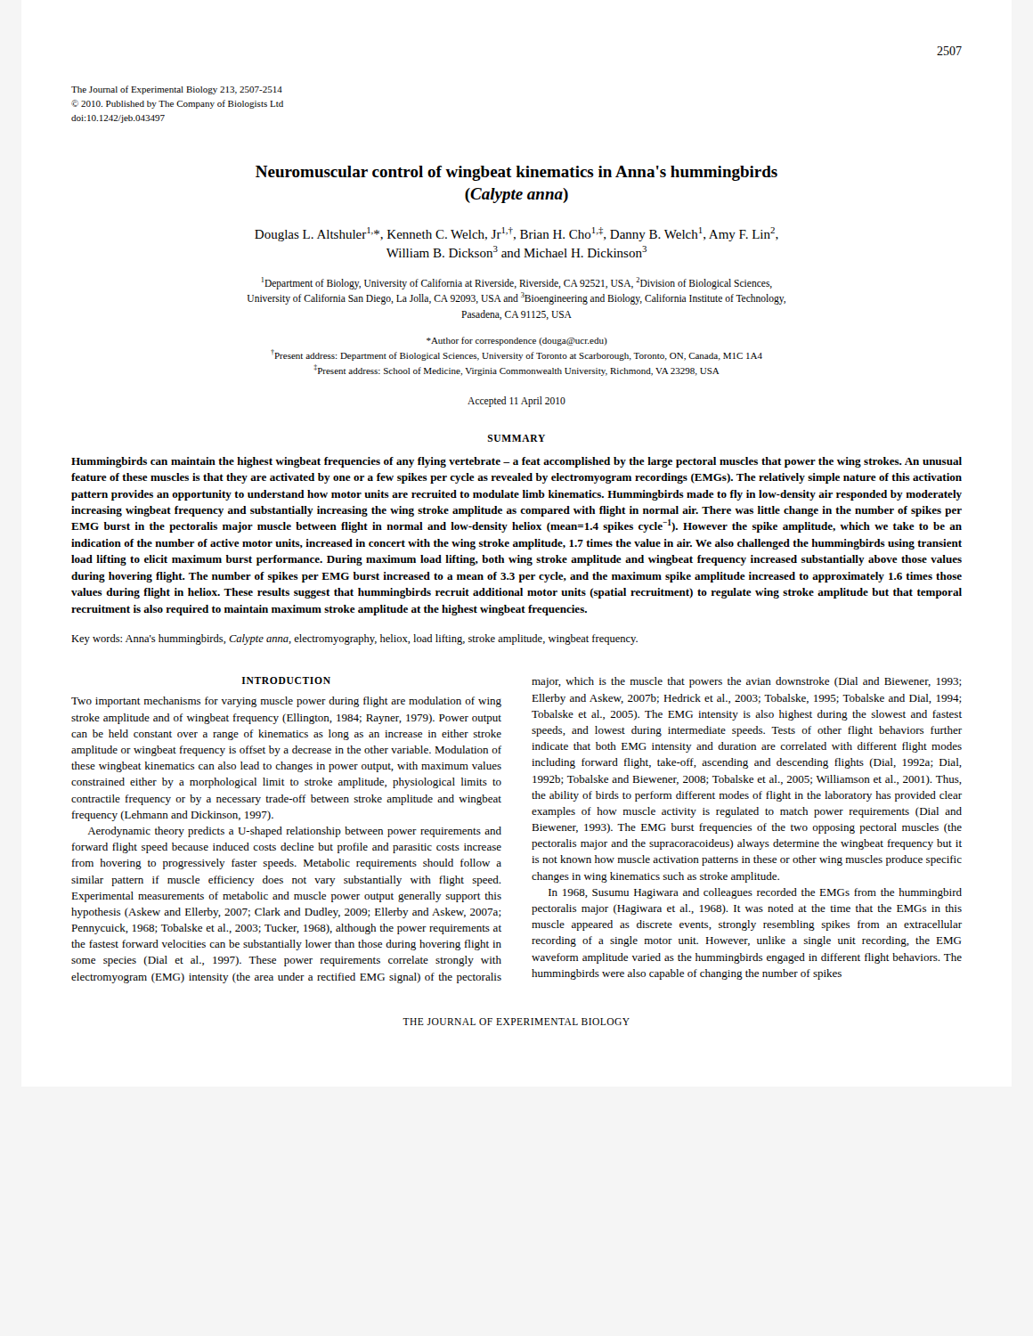2507
The Journal of Experimental Biology 213, 2507-2514
© 2010. Published by The Company of Biologists Ltd
doi:10.1242/jeb.043497
Neuromuscular control of wingbeat kinematics in Anna's hummingbirds
(Calypte anna)
Douglas L. Altshuler1,*, Kenneth C. Welch, Jr1,†, Brian H. Cho1,‡, Danny B. Welch1, Amy F. Lin2,
William B. Dickson3 and Michael H. Dickinson3
1Department of Biology, University of California at Riverside, Riverside, CA 92521, USA, 2Division of Biological Sciences,
University of California San Diego, La Jolla, CA 92093, USA and 3Bioengineering and Biology, California Institute of Technology,
Pasadena, CA 91125, USA
*Author for correspondence (douga@ucr.edu)
†Present address: Department of Biological Sciences, University of Toronto at Scarborough, Toronto, ON, Canada, M1C 1A4
‡Present address: School of Medicine, Virginia Commonwealth University, Richmond, VA 23298, USA
Accepted 11 April 2010
SUMMARY
Hummingbirds can maintain the highest wingbeat frequencies of any flying vertebrate – a feat accomplished by the large pectoral muscles that power the wing strokes. An unusual feature of these muscles is that they are activated by one or a few spikes per cycle as revealed by electromyogram recordings (EMGs). The relatively simple nature of this activation pattern provides an opportunity to understand how motor units are recruited to modulate limb kinematics. Hummingbirds made to fly in low-density air responded by moderately increasing wingbeat frequency and substantially increasing the wing stroke amplitude as compared with flight in normal air. There was little change in the number of spikes per EMG burst in the pectoralis major muscle between flight in normal and low-density heliox (mean=1.4 spikes cycle−1). However the spike amplitude, which we take to be an indication of the number of active motor units, increased in concert with the wing stroke amplitude, 1.7 times the value in air. We also challenged the hummingbirds using transient load lifting to elicit maximum burst performance. During maximum load lifting, both wing stroke amplitude and wingbeat frequency increased substantially above those values during hovering flight. The number of spikes per EMG burst increased to a mean of 3.3 per cycle, and the maximum spike amplitude increased to approximately 1.6 times those values during flight in heliox. These results suggest that hummingbirds recruit additional motor units (spatial recruitment) to regulate wing stroke amplitude but that temporal recruitment is also required to maintain maximum stroke amplitude at the highest wingbeat frequencies.
Key words: Anna's hummingbirds, Calypte anna, electromyography, heliox, load lifting, stroke amplitude, wingbeat frequency.
INTRODUCTION
Two important mechanisms for varying muscle power during flight are modulation of wing stroke amplitude and of wingbeat frequency (Ellington, 1984; Rayner, 1979). Power output can be held constant over a range of kinematics as long as an increase in either stroke amplitude or wingbeat frequency is offset by a decrease in the other variable. Modulation of these wingbeat kinematics can also lead to changes in power output, with maximum values constrained either by a morphological limit to stroke amplitude, physiological limits to contractile frequency or by a necessary trade-off between stroke amplitude and wingbeat frequency (Lehmann and Dickinson, 1997).
Aerodynamic theory predicts a U-shaped relationship between power requirements and forward flight speed because induced costs decline but profile and parasitic costs increase from hovering to progressively faster speeds. Metabolic requirements should follow a similar pattern if muscle efficiency does not vary substantially with flight speed. Experimental measurements of metabolic and muscle power output generally support this hypothesis (Askew and Ellerby, 2007; Clark and Dudley, 2009; Ellerby and Askew, 2007a; Pennycuick, 1968; Tobalske et al., 2003; Tucker, 1968), although the power requirements at the fastest forward velocities can be substantially lower than those during hovering flight in some species (Dial et al., 1997). These power requirements correlate strongly with electromyogram (EMG) intensity (the area under a rectified EMG signal) of the pectoralis major, which is the muscle that powers the avian downstroke (Dial and Biewener, 1993; Ellerby and Askew, 2007b; Hedrick et al., 2003; Tobalske, 1995; Tobalske and Dial, 1994; Tobalske et al., 2005). The EMG intensity is also highest during the slowest and fastest speeds, and lowest during intermediate speeds. Tests of other flight behaviors further indicate that both EMG intensity and duration are correlated with different flight modes including forward flight, take-off, ascending and descending flights (Dial, 1992a; Dial, 1992b; Tobalske and Biewener, 2008; Tobalske et al., 2005; Williamson et al., 2001). Thus, the ability of birds to perform different modes of flight in the laboratory has provided clear examples of how muscle activity is regulated to match power requirements (Dial and Biewener, 1993). The EMG burst frequencies of the two opposing pectoral muscles (the pectoralis major and the supracoracoideus) always determine the wingbeat frequency but it is not known how muscle activation patterns in these or other wing muscles produce specific changes in wing kinematics such as stroke amplitude.
In 1968, Susumu Hagiwara and colleagues recorded the EMGs from the hummingbird pectoralis major (Hagiwara et al., 1968). It was noted at the time that the EMGs in this muscle appeared as discrete events, strongly resembling spikes from an extracellular recording of a single motor unit. However, unlike a single unit recording, the EMG waveform amplitude varied as the hummingbirds engaged in different flight behaviors. The hummingbirds were also capable of changing the number of spikes
THE JOURNAL OF EXPERIMENTAL BIOLOGY